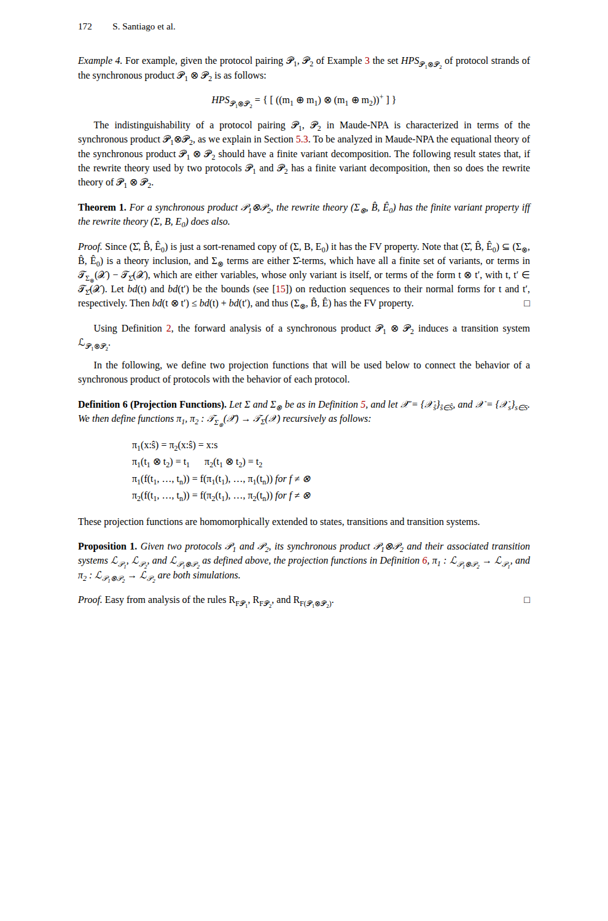172 S. Santiago et al.
Example 4. For example, given the protocol pairing 𝒫1, 𝒫2 of Example 3 the set HPS𝒫1⊗𝒫2 of protocol strands of the synchronous product 𝒫1 ⊗ 𝒫2 is as follows:
HPS𝒫1⊗𝒫2 = { [ ((m1 ⊕ m1) ⊗ (m1 ⊕ m2))+ ] }
The indistinguishability of a protocol pairing 𝒫1, 𝒫2 in Maude-NPA is characterized in terms of the synchronous product 𝒫1⊗𝒫2, as we explain in Section 5.3. To be analyzed in Maude-NPA the equational theory of the synchronous product 𝒫1 ⊗ 𝒫2 should have a finite variant decomposition. The following result states that, if the rewrite theory used by two protocols 𝒫1 and 𝒫2 has a finite variant decomposition, then so does the rewrite theory of 𝒫1 ⊗ 𝒫2.
Theorem 1. For a synchronous product 𝒫1⊗𝒫2, the rewrite theory (Σ⊗, B̂, Ê0) has the finite variant property iff the rewrite theory (Σ, B, E0) does also.
Proof. Since (Σ̂, B̂, Ê0) is just a sort-renamed copy of (Σ, B, E0) it has the FV property. Note that (Σ̂, B̂, Ê0) ⊆ (Σ⊗, B̂, Ê0) is a theory inclusion, and Σ⊗ terms are either Σ̂-terms, which have all a finite set of variants, or terms in 𝒯Σ⊗(𝒳) − 𝒯Σ̂(𝒳), which are either variables, whose only variant is itself, or terms of the form t ⊗ t′, with t, t′ ∈ 𝒯Σ̂(𝒳). Let bd(t) and bd(t′) be the bounds (see [15]) on reduction sequences to their normal forms for t and t′, respectively. Then bd(t ⊗ t′) ≤ bd(t) + bd(t′), and thus (Σ⊗, B̂, Ê) has the FV property. □
Using Definition 2, the forward analysis of a synchronous product 𝒫1 ⊗ 𝒫2 induces a transition system ℒ𝒫1⊗𝒫2.
In the following, we define two projection functions that will be used below to connect the behavior of a synchronous product of protocols with the behavior of each protocol.
Definition 6 (Projection Functions). Let Σ and Σ⊗ be as in Definition 5, and let 𝒳̂ = {𝒳ŝ}ŝ∈Ŝ, and 𝒳 = {𝒳s}s∈S. We then define functions π1, π2 : 𝒯Σ⊗(𝒳̂) → 𝒯Σ(𝒳) recursively as follows:
π1(x:ŝ) = π2(x:ŝ) = x:s
π1(t1 ⊗ t2) = t1 π2(t1 ⊗ t2) = t2
π1(f(t1, …, tn)) = f(π1(t1), …, π1(tn)) for f ≠ ⊗
π2(f(t1, …, tn)) = f(π2(t1), …, π2(tn)) for f ≠ ⊗
These projection functions are homomorphically extended to states, transitions and transition systems.
Proposition 1. Given two protocols 𝒫1 and 𝒫2, its synchronous product 𝒫1⊗𝒫2 and their associated transition systems ℒ𝒫1, ℒ𝒫2, and ℒ𝒫1⊗𝒫2 as defined above, the projection functions in Definition 6, π1 : ℒ𝒫1⊗𝒫2 → ℒ𝒫1, and π2 : ℒ𝒫1⊗𝒫2 → ℒ𝒫2 are both simulations.
Proof. Easy from analysis of the rules RF𝒫1, RF𝒫2, and RF(𝒫1⊗𝒫2). □